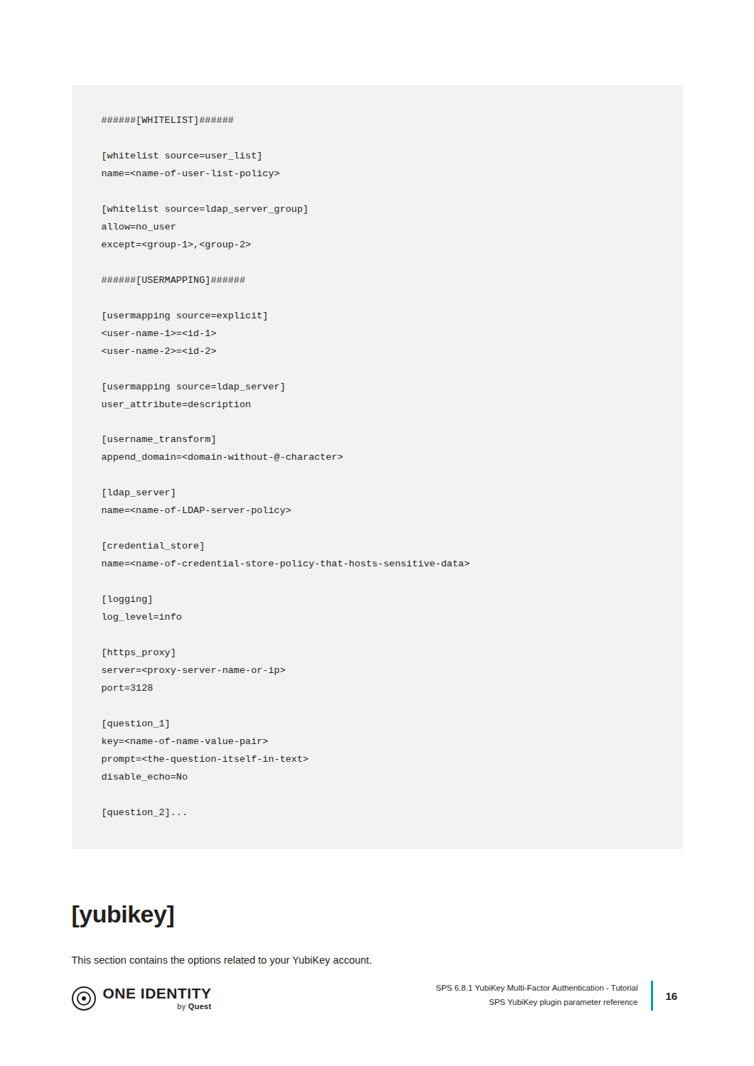######[WHITELIST]######

[whitelist source=user_list]
name=<name-of-user-list-policy>

[whitelist source=ldap_server_group]
allow=no_user
except=<group-1>,<group-2>

######[USERMAPPING]######

[usermapping source=explicit]
<user-name-1>=<id-1>
<user-name-2>=<id-2>

[usermapping source=ldap_server]
user_attribute=description

[username_transform]
append_domain=<domain-without-@-character>

[ldap_server]
name=<name-of-LDAP-server-policy>

[credential_store]
name=<name-of-credential-store-policy-that-hosts-sensitive-data>

[logging]
log_level=info

[https_proxy]
server=<proxy-server-name-or-ip>
port=3128

[question_1]
key=<name-of-name-value-pair>
prompt=<the-question-itself-in-text>
disable_echo=No

[question_2]...
[yubikey]
This section contains the options related to your YubiKey account.
ONE IDENTITY by Quest
SPS 6.8.1 YubiKey Multi-Factor Authentication - Tutorial
SPS YubiKey plugin parameter reference
16